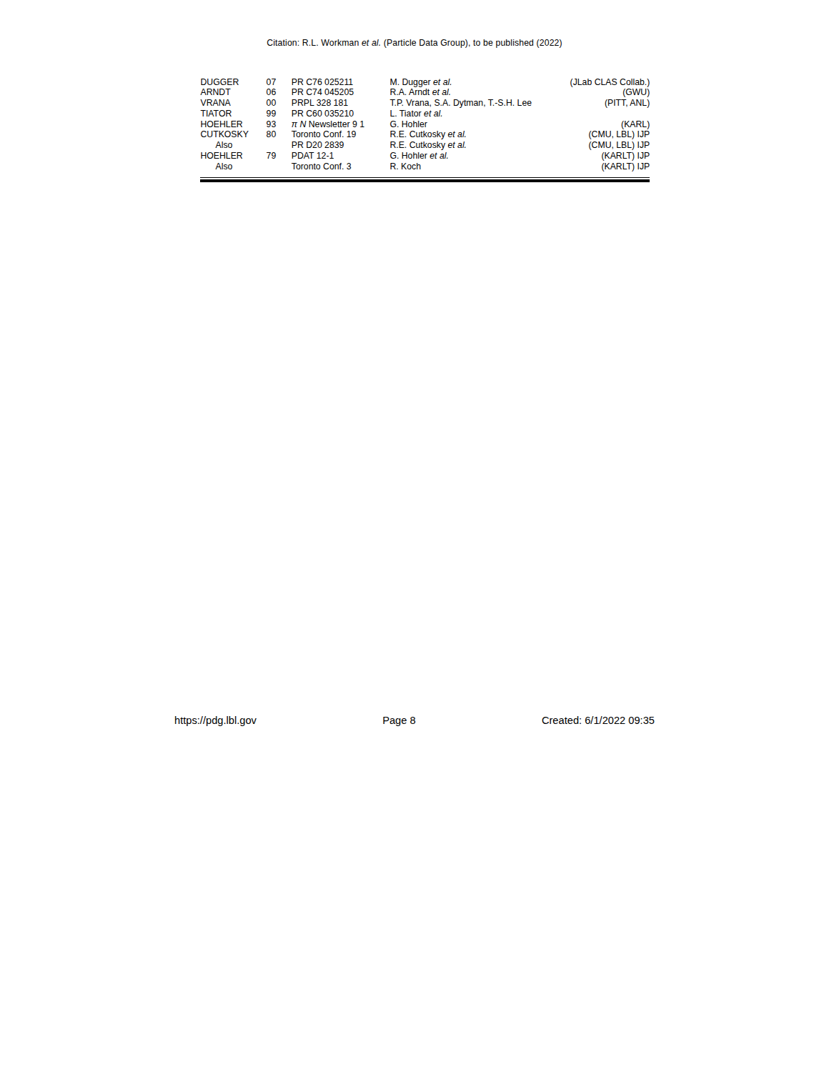Citation: R.L. Workman et al. (Particle Data Group), to be published (2022)
| DUGGER | 07 | PR C76 025211 | M. Dugger et al. | (JLab CLAS Collab.) |
| ARNDT | 06 | PR C74 045205 | R.A. Arndt et al. | (GWU) |
| VRANA | 00 | PRPL 328 181 | T.P. Vrana, S.A. Dytman, T.-S.H. Lee | (PITT, ANL) |
| TIATOR | 99 | PR C60 035210 | L. Tiator et al. | |
| HOEHLER | 93 | π N Newsletter 9 1 | G. Hohler | (KARL) |
| CUTKOSKY | 80 | Toronto Conf. 19 | R.E. Cutkosky et al. | (CMU, LBL) IJP |
| Also | | PR D20 2839 | R.E. Cutkosky et al. | (CMU, LBL) IJP |
| HOEHLER | 79 | PDAT 12-1 | G. Hohler et al. | (KARLT) IJP |
| Also | | Toronto Conf. 3 | R. Koch | (KARLT) IJP |
https://pdg.lbl.gov
Page 8
Created: 6/1/2022 09:35